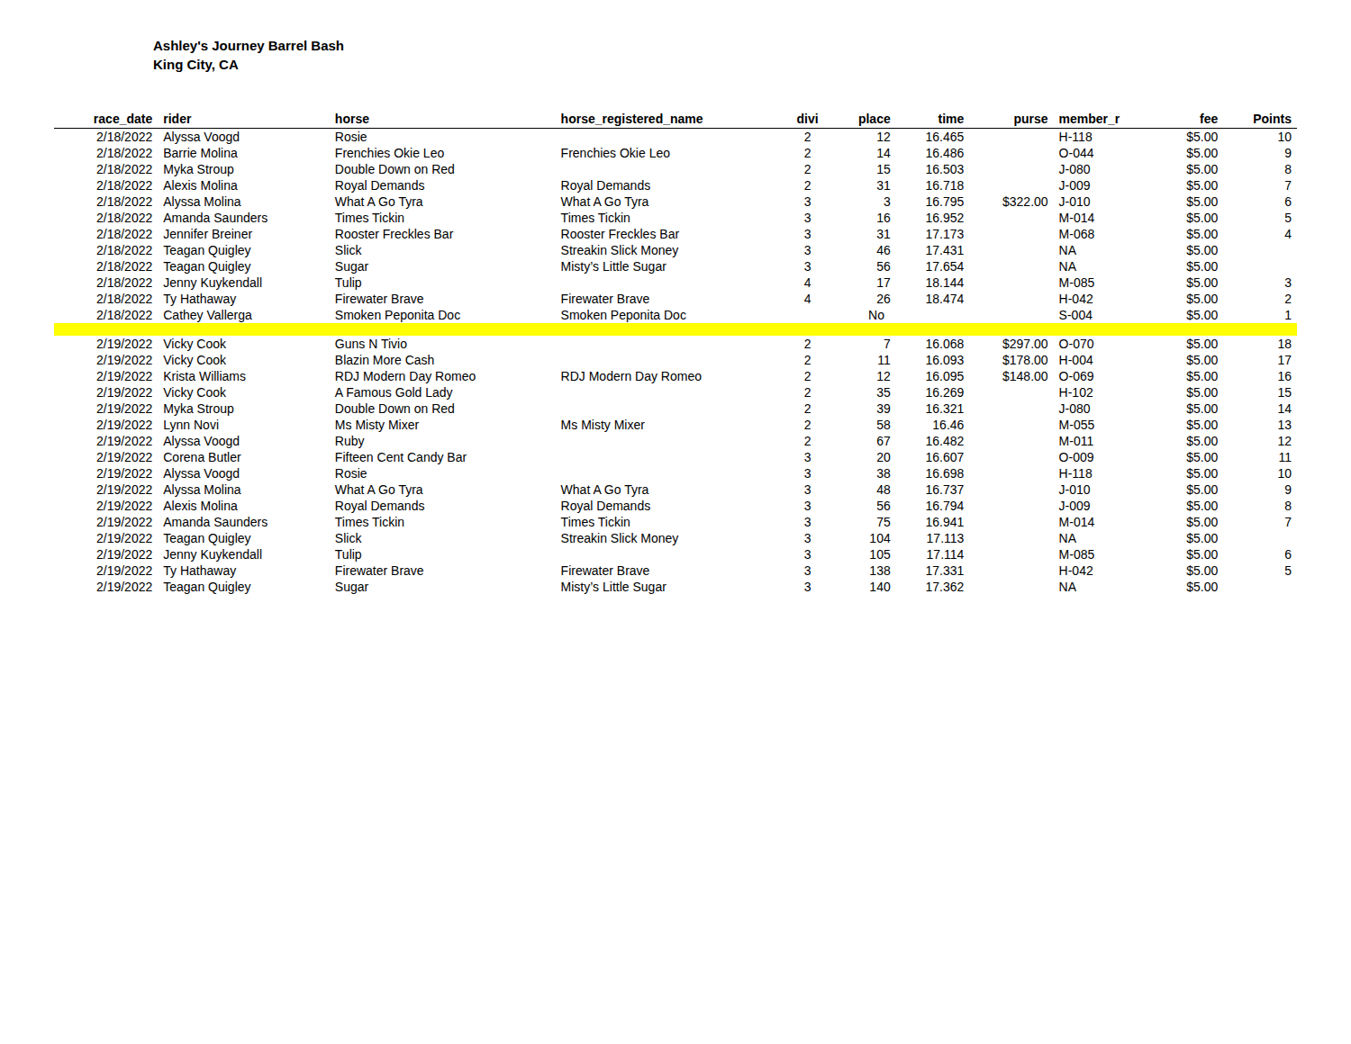Ashley's Journey Barrel Bash
King City, CA
| race_date | rider | horse | horse_registered_name | divi | place | time | purse | member_r | fee | Points |
| --- | --- | --- | --- | --- | --- | --- | --- | --- | --- | --- |
| 2/18/2022 | Alyssa Voogd | Rosie | | 2 | 12 | 16.465 | | H-118 | $5.00 | 10 |
| 2/18/2022 | Barrie Molina | Frenchies Okie Leo | Frenchies Okie Leo | 2 | 14 | 16.486 | | O-044 | $5.00 | 9 |
| 2/18/2022 | Myka Stroup | Double Down on Red | | 2 | 15 | 16.503 | | J-080 | $5.00 | 8 |
| 2/18/2022 | Alexis Molina | Royal Demands | Royal Demands | 2 | 31 | 16.718 | | J-009 | $5.00 | 7 |
| 2/18/2022 | Alyssa Molina | What A Go Tyra | What A Go Tyra | 3 | 3 | 16.795 | $322.00 | J-010 | $5.00 | 6 |
| 2/18/2022 | Amanda Saunders | Times Tickin | Times Tickin | 3 | 16 | 16.952 | | M-014 | $5.00 | 5 |
| 2/18/2022 | Jennifer Breiner | Rooster Freckles Bar | Rooster Freckles Bar | 3 | 31 | 17.173 | | M-068 | $5.00 | 4 |
| 2/18/2022 | Teagan Quigley | Slick | Streakin Slick Money | 3 | 46 | 17.431 | | NA | $5.00 | |
| 2/18/2022 | Teagan Quigley | Sugar | Misty’s Little Sugar | 3 | 56 | 17.654 | | NA | $5.00 | |
| 2/18/2022 | Jenny Kuykendall | Tulip | | 4 | 17 | 18.144 | | M-085 | $5.00 | 3 |
| 2/18/2022 | Ty Hathaway | Firewater Brave | Firewater Brave | 4 | 26 | 18.474 | | H-042 | $5.00 | 2 |
| 2/18/2022 | Cathey Vallerga | Smoken Peponita Doc | Smoken Peponita Doc | No | | S-004 | $5.00 | 1 |
| 2/19/2022 | Vicky Cook | Guns N Tivio | | 2 | 7 | 16.068 | $297.00 | O-070 | $5.00 | 18 |
| 2/19/2022 | Vicky Cook | Blazin More Cash | | 2 | 11 | 16.093 | $178.00 | H-004 | $5.00 | 17 |
| 2/19/2022 | Krista Williams | RDJ Modern Day Romeo | RDJ Modern Day Romeo | 2 | 12 | 16.095 | $148.00 | O-069 | $5.00 | 16 |
| 2/19/2022 | Vicky Cook | A Famous Gold Lady | | 2 | 35 | 16.269 | | H-102 | $5.00 | 15 |
| 2/19/2022 | Myka Stroup | Double Down on Red | | 2 | 39 | 16.321 | | J-080 | $5.00 | 14 |
| 2/19/2022 | Lynn Novi | Ms Misty Mixer | Ms Misty Mixer | 2 | 58 | 16.46 | | M-055 | $5.00 | 13 |
| 2/19/2022 | Alyssa Voogd | Ruby | | 2 | 67 | 16.482 | | M-011 | $5.00 | 12 |
| 2/19/2022 | Corena Butler | Fifteen Cent Candy Bar | | 3 | 20 | 16.607 | | O-009 | $5.00 | 11 |
| 2/19/2022 | Alyssa Voogd | Rosie | | 3 | 38 | 16.698 | | H-118 | $5.00 | 10 |
| 2/19/2022 | Alyssa Molina | What A Go Tyra | What A Go Tyra | 3 | 48 | 16.737 | | J-010 | $5.00 | 9 |
| 2/19/2022 | Alexis Molina | Royal Demands | Royal Demands | 3 | 56 | 16.794 | | J-009 | $5.00 | 8 |
| 2/19/2022 | Amanda Saunders | Times Tickin | Times Tickin | 3 | 75 | 16.941 | | M-014 | $5.00 | 7 |
| 2/19/2022 | Teagan Quigley | Slick | Streakin Slick Money | 3 | 104 | 17.113 | | NA | $5.00 | |
| 2/19/2022 | Jenny Kuykendall | Tulip | | 3 | 105 | 17.114 | | M-085 | $5.00 | 6 |
| 2/19/2022 | Ty Hathaway | Firewater Brave | Firewater Brave | 3 | 138 | 17.331 | | H-042 | $5.00 | 5 |
| 2/19/2022 | Teagan Quigley | Sugar | Misty’s Little Sugar | 3 | 140 | 17.362 | | NA | $5.00 | |